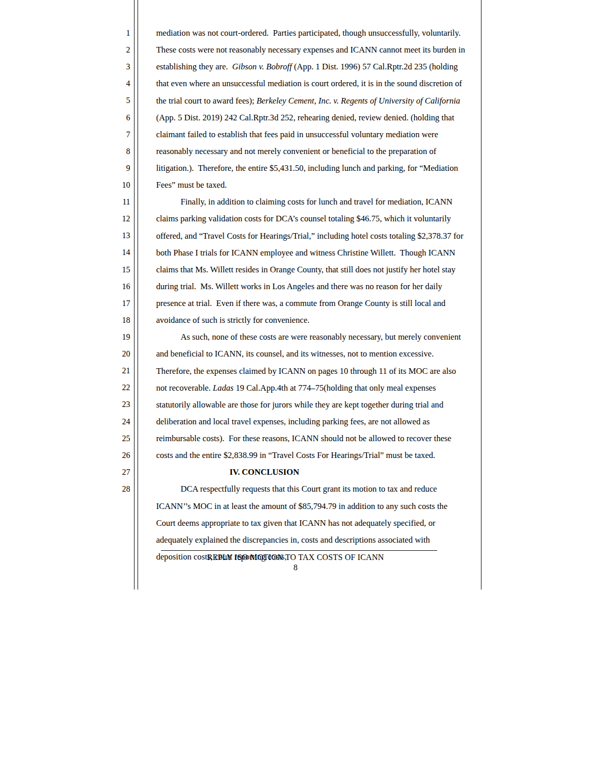1
2
3
4
5
6
7
8
9
10
11
12
13
14
15
16
17
18
19
20
21
22
23
24
25
26
27
28
mediation was not court-ordered. Parties participated, though unsuccessfully, voluntarily. These costs were not reasonably necessary expenses and ICANN cannot meet its burden in establishing they are. Gibson v. Bobroff (App. 1 Dist. 1996) 57 Cal.Rptr.2d 235 (holding that even where an unsuccessful mediation is court ordered, it is in the sound discretion of the trial court to award fees); Berkeley Cement, Inc. v. Regents of University of California (App. 5 Dist. 2019) 242 Cal.Rptr.3d 252, rehearing denied, review denied. (holding that claimant failed to establish that fees paid in unsuccessful voluntary mediation were reasonably necessary and not merely convenient or beneficial to the preparation of litigation.). Therefore, the entire $5,431.50, including lunch and parking, for “Mediation Fees” must be taxed.
Finally, in addition to claiming costs for lunch and travel for mediation, ICANN claims parking validation costs for DCA’s counsel totaling $46.75, which it voluntarily offered, and “Travel Costs for Hearings/Trial,” including hotel costs totaling $2,378.37 for both Phase I trials for ICANN employee and witness Christine Willett. Though ICANN claims that Ms. Willett resides in Orange County, that still does not justify her hotel stay during trial. Ms. Willett works in Los Angeles and there was no reason for her daily presence at trial. Even if there was, a commute from Orange County is still local and avoidance of such is strictly for convenience.
As such, none of these costs are were reasonably necessary, but merely convenient and beneficial to ICANN, its counsel, and its witnesses, not to mention excessive. Therefore, the expenses claimed by ICANN on pages 10 through 11 of its MOC are also not recoverable. Ladas 19 Cal.App.4th at 774–75(holding that only meal expenses statutorily allowable are those for jurors while they are kept together during trial and deliberation and local travel expenses, including parking fees, are not allowed as reimbursable costs). For these reasons, ICANN should not be allowed to recover these costs and the entire $2,838.99 in “Travel Costs For Hearings/Trial” must be taxed.
IV. CONCLUSION
DCA respectfully requests that this Court grant its motion to tax and reduce ICANN’’s MOC in at least the amount of $85,794.79 in addition to any such costs the Court deems appropriate to tax given that ICANN has not adequately specified, or adequately explained the discrepancies in, costs and descriptions associated with deposition costs, court reporting costs,
REPLY ISO MOTION TO TAX COSTS OF ICANN
8